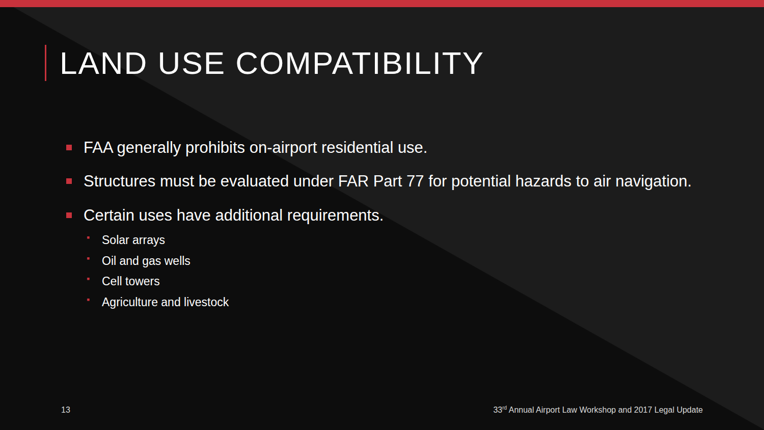Land Use Compatibility
FAA generally prohibits on-airport residential use.
Structures must be evaluated under FAR Part 77 for potential hazards to air navigation.
Certain uses have additional requirements.
Solar arrays
Oil and gas wells
Cell towers
Agriculture and livestock
13
33rd Annual Airport Law Workshop and 2017 Legal Update